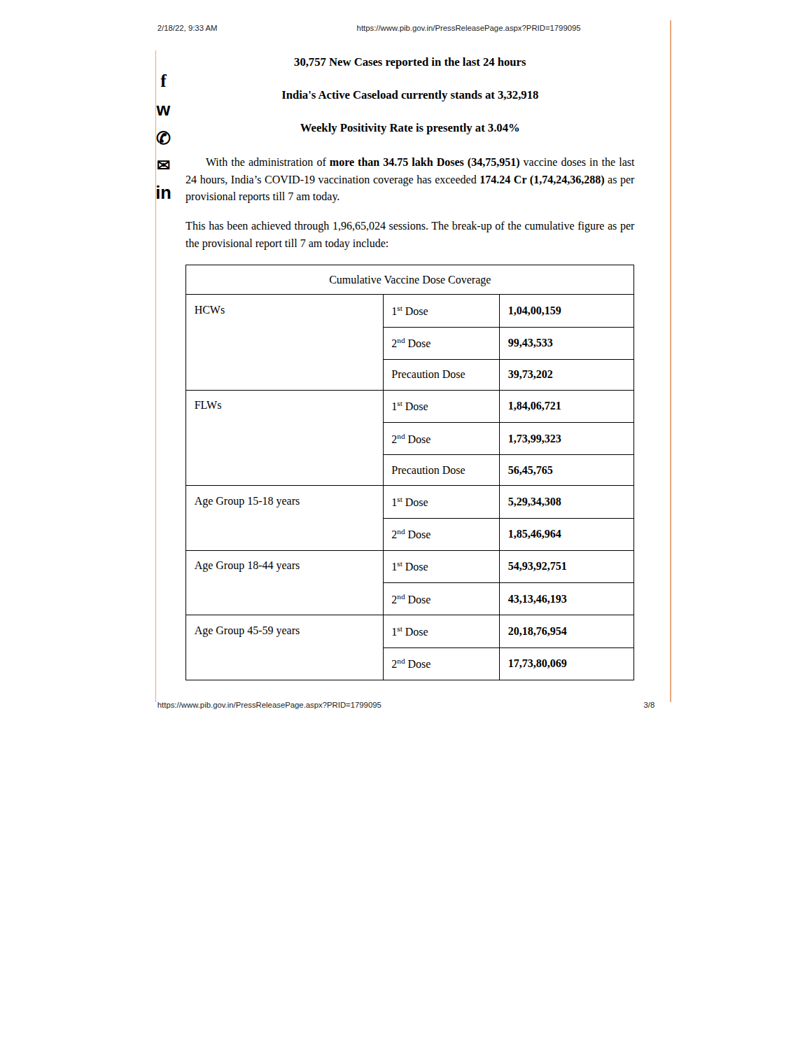2/18/22, 9:33 AM
https://www.pib.gov.in/PressReleasePage.aspx?PRID=1799095
f w ✆ ✉ in
30,757 New Cases reported in the last 24 hours
India's Active Caseload currently stands at 3,32,918
Weekly Positivity Rate is presently at 3.04%
With the administration of more than 34.75 lakh Doses (34,75,951) vaccine doses in the last 24 hours, India’s COVID-19 vaccination coverage has exceeded 174.24 Cr (1,74,24,36,288) as per provisional reports till 7 am today.
This has been achieved through 1,96,65,024 sessions. The break-up of the cumulative figure as per the provisional report till 7 am today include:
Cumulative Vaccine Dose Coverage
| HCWs | 1 st Dose | 1,04,00,159 |
| 2 nd Dose | 99,43,533 |
| Precaution Dose | 39,73,202 |
| FLWs | 1 st Dose | 1,84,06,721 |
| 2 nd Dose | 1,73,99,323 |
| Precaution Dose | 56,45,765 |
| Age Group 15-18 years | 1 st Dose | 5,29,34,308 |
| 2 nd Dose | 1,85,46,964 |
| Age Group 18-44 years | 1 st Dose | 54,93,92,751 |
| 2 nd Dose | 43,13,46,193 |
| Age Group 45-59 years | 1 st Dose | 20,18,76,954 |
| 2 nd Dose | 17,73,80,069 |
https://www.pib.gov.in/PressReleasePage.aspx?PRID=1799095
3/8